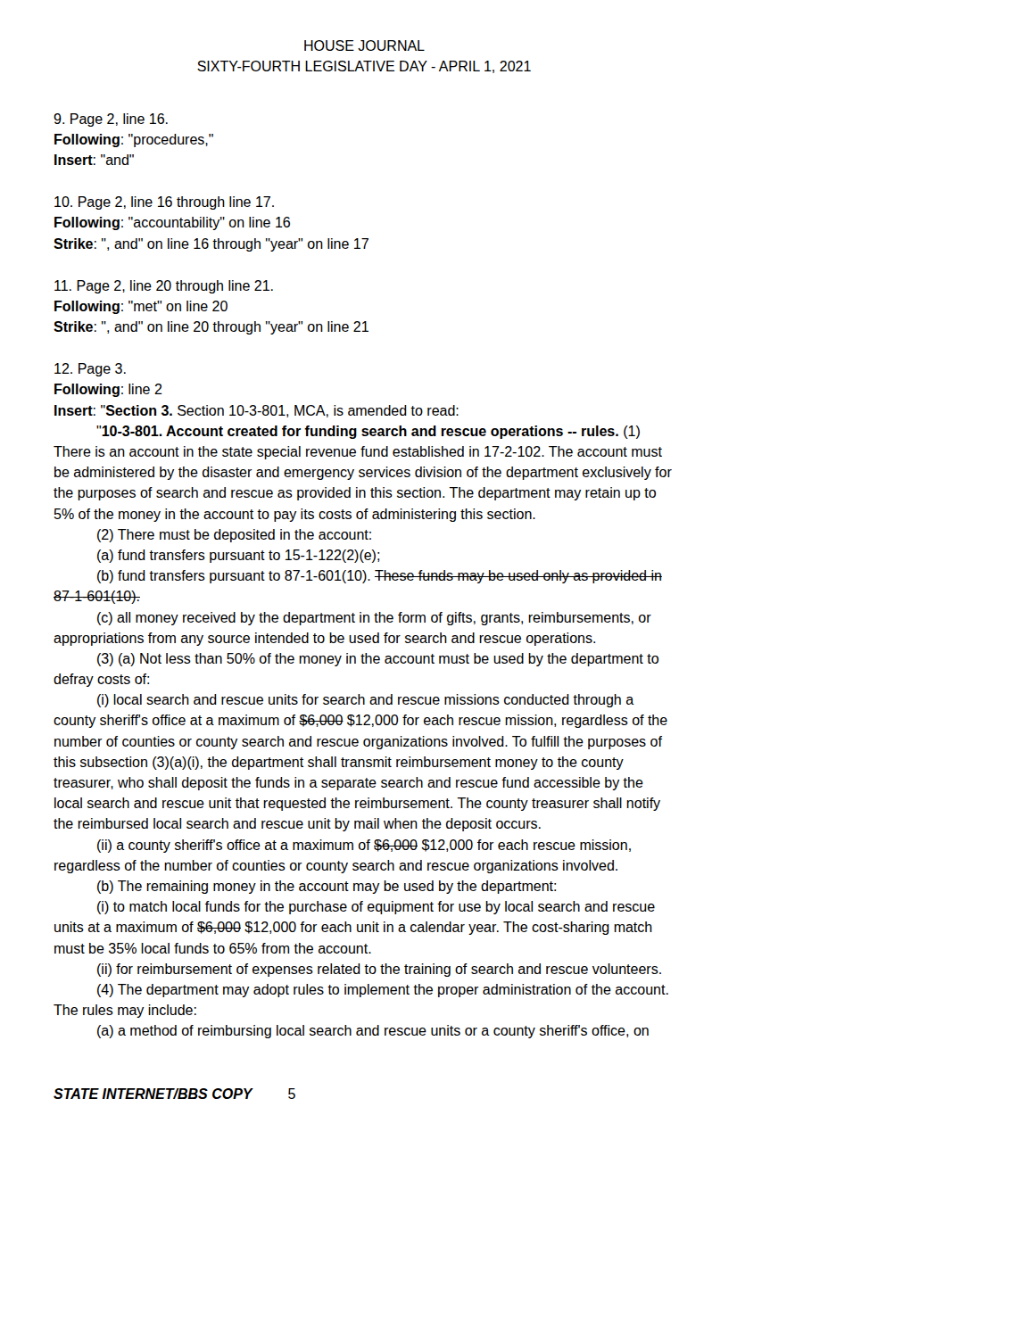HOUSE JOURNAL
SIXTY-FOURTH LEGISLATIVE DAY - APRIL 1, 2021
9. Page 2, line 16.
Following: "procedures,"
Insert: "and"
10. Page 2, line 16 through line 17.
Following: "accountability" on line 16
Strike: ", and" on line 16 through "year" on line 17
11. Page 2, line 20 through line 21.
Following: "met" on line 20
Strike: ", and" on line 20 through "year" on line 21
12. Page 3.
Following: line 2
Insert: "Section 3. Section 10-3-801, MCA, is amended to read:
"10-3-801. Account created for funding search and rescue operations -- rules. (1) There is an account in the state special revenue fund established in 17-2-102. The account must be administered by the disaster and emergency services division of the department exclusively for the purposes of search and rescue as provided in this section. The department may retain up to 5% of the money in the account to pay its costs of administering this section.
(2) There must be deposited in the account:
(a) fund transfers pursuant to 15-1-122(2)(e);
(b) fund transfers pursuant to 87-1-601(10). These funds may be used only as provided in 87-1-601(10).
(c) all money received by the department in the form of gifts, grants, reimbursements, or appropriations from any source intended to be used for search and rescue operations.
(3) (a) Not less than 50% of the money in the account must be used by the department to defray costs of:
(i) local search and rescue units for search and rescue missions conducted through a county sheriff's office at a maximum of $6,000 $12,000 for each rescue mission, regardless of the number of counties or county search and rescue organizations involved. To fulfill the purposes of this subsection (3)(a)(i), the department shall transmit reimbursement money to the county treasurer, who shall deposit the funds in a separate search and rescue fund accessible by the local search and rescue unit that requested the reimbursement. The county treasurer shall notify the reimbursed local search and rescue unit by mail when the deposit occurs.
(ii) a county sheriff's office at a maximum of $6,000 $12,000 for each rescue mission, regardless of the number of counties or county search and rescue organizations involved.
(b) The remaining money in the account may be used by the department:
(i) to match local funds for the purchase of equipment for use by local search and rescue units at a maximum of $6,000 $12,000 for each unit in a calendar year. The cost-sharing match must be 35% local funds to 65% from the account.
(ii) for reimbursement of expenses related to the training of search and rescue volunteers.
(4) The department may adopt rules to implement the proper administration of the account. The rules may include:
(a) a method of reimbursing local search and rescue units or a county sheriff's office, on
STATE INTERNET/BBS COPY 5